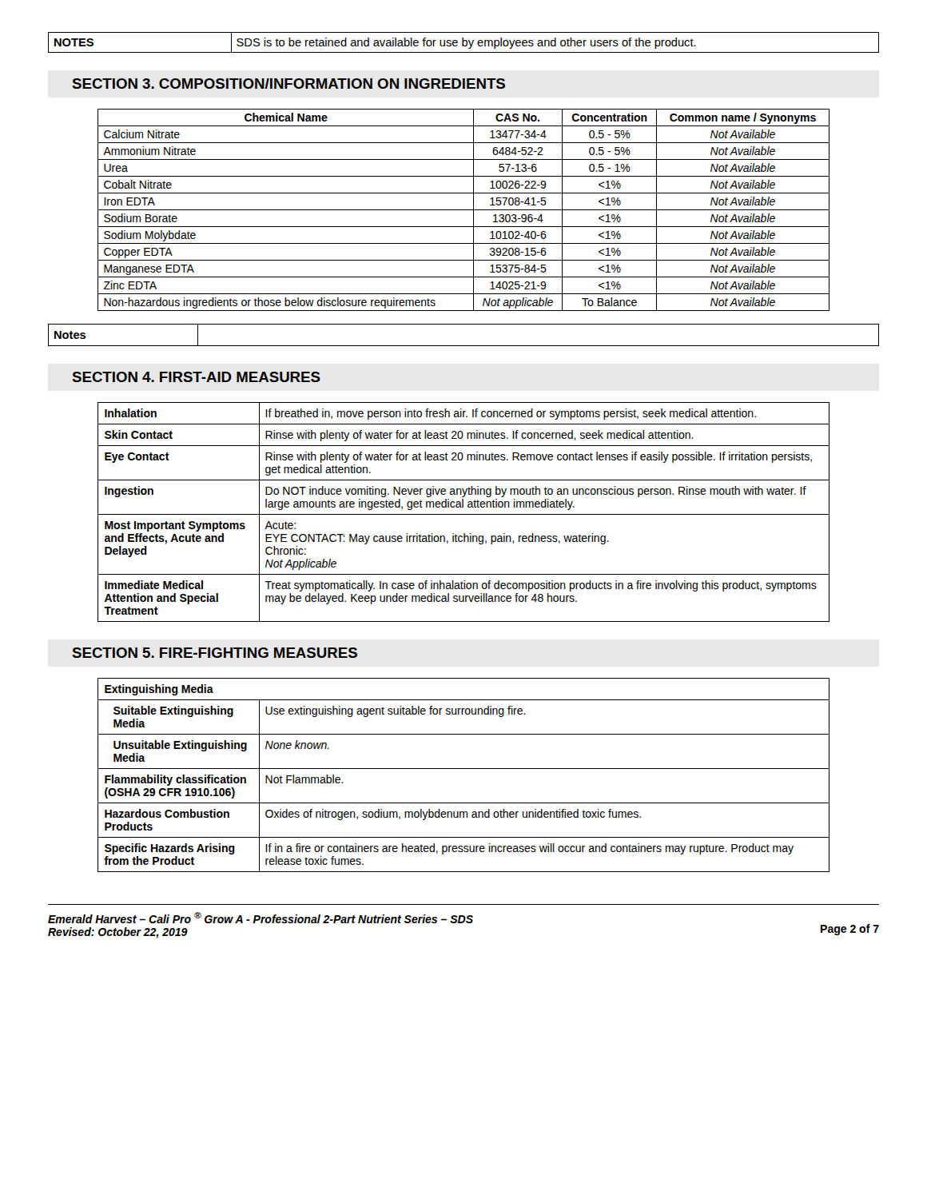| NOTES | SDS is to be retained and available for use by employees and other users of the product. |
SECTION 3. COMPOSITION/INFORMATION ON INGREDIENTS
| Chemical Name | CAS No. | Concentration | Common name / Synonyms |
| --- | --- | --- | --- |
| Calcium Nitrate | 13477-34-4 | 0.5 - 5% | Not Available |
| Ammonium Nitrate | 6484-52-2 | 0.5 - 5% | Not Available |
| Urea | 57-13-6 | 0.5 - 1% | Not Available |
| Cobalt Nitrate | 10026-22-9 | <1% | Not Available |
| Iron EDTA | 15708-41-5 | <1% | Not Available |
| Sodium Borate | 1303-96-4 | <1% | Not Available |
| Sodium Molybdate | 10102-40-6 | <1% | Not Available |
| Copper EDTA | 39208-15-6 | <1% | Not Available |
| Manganese EDTA | 15375-84-5 | <1% | Not Available |
| Zinc EDTA | 14025-21-9 | <1% | Not Available |
| Non-hazardous ingredients or those below disclosure requirements | Not applicable | To Balance | Not Available |
| Notes | |
SECTION 4. FIRST-AID MEASURES
| Inhalation | If breathed in, move person into fresh air. If concerned or symptoms persist, seek medical attention. |
| Skin Contact | Rinse with plenty of water for at least 20 minutes. If concerned, seek medical attention. |
| Eye Contact | Rinse with plenty of water for at least 20 minutes. Remove contact lenses if easily possible. If irritation persists, get medical attention. |
| Ingestion | Do NOT induce vomiting. Never give anything by mouth to an unconscious person. Rinse mouth with water. If large amounts are ingested, get medical attention immediately. |
| Most Important Symptoms and Effects, Acute and Delayed | Acute: EYE CONTACT: May cause irritation, itching, pain, redness, watering. Chronic: Not Applicable |
| Immediate Medical Attention and Special Treatment | Treat symptomatically. In case of inhalation of decomposition products in a fire involving this product, symptoms may be delayed. Keep under medical surveillance for 48 hours. |
SECTION 5. FIRE-FIGHTING MEASURES
| Extinguishing Media |
| Suitable Extinguishing Media | Use extinguishing agent suitable for surrounding fire. |
| Unsuitable Extinguishing Media | None known. |
| Flammability classification (OSHA 29 CFR 1910.106) | Not Flammable. |
| Hazardous Combustion Products | Oxides of nitrogen, sodium, molybdenum and other unidentified toxic fumes. |
| Specific Hazards Arising from the Product | If in a fire or containers are heated, pressure increases will occur and containers may rupture. Product may release toxic fumes. |
Emerald Harvest – Cali Pro ® Grow A - Professional 2-Part Nutrient Series – SDS
Revised: October 22, 2019
Page 2 of 7